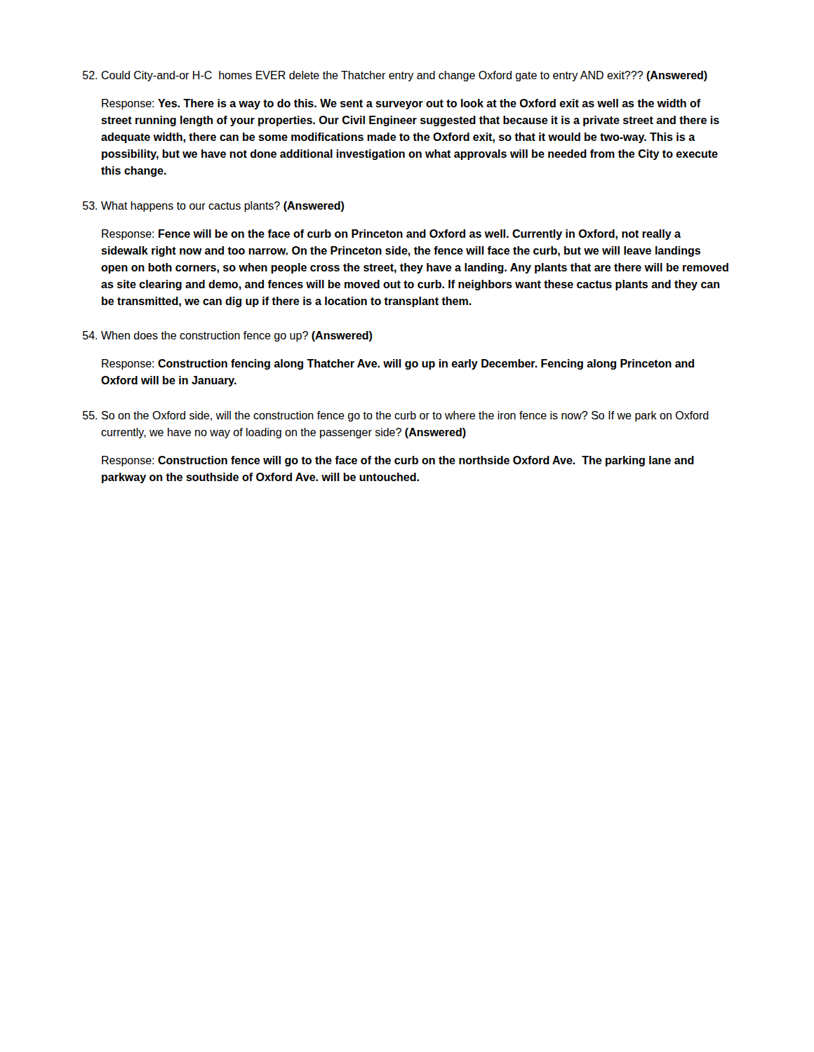Could City-and-or H-C homes EVER delete the Thatcher entry and change Oxford gate to entry AND exit??? (Answered)
Response: Yes. There is a way to do this. We sent a surveyor out to look at the Oxford exit as well as the width of street running length of your properties. Our Civil Engineer suggested that because it is a private street and there is adequate width, there can be some modifications made to the Oxford exit, so that it would be two-way. This is a possibility, but we have not done additional investigation on what approvals will be needed from the City to execute this change.
What happens to our cactus plants? (Answered)
Response: Fence will be on the face of curb on Princeton and Oxford as well. Currently in Oxford, not really a sidewalk right now and too narrow. On the Princeton side, the fence will face the curb, but we will leave landings open on both corners, so when people cross the street, they have a landing. Any plants that are there will be removed as site clearing and demo, and fences will be moved out to curb. If neighbors want these cactus plants and they can be transmitted, we can dig up if there is a location to transplant them.
When does the construction fence go up? (Answered)
Response: Construction fencing along Thatcher Ave. will go up in early December. Fencing along Princeton and Oxford will be in January.
So on the Oxford side, will the construction fence go to the curb or to where the iron fence is now? So If we park on Oxford currently, we have no way of loading on the passenger side? (Answered)
Response: Construction fence will go to the face of the curb on the northside Oxford Ave. The parking lane and parkway on the southside of Oxford Ave. will be untouched.